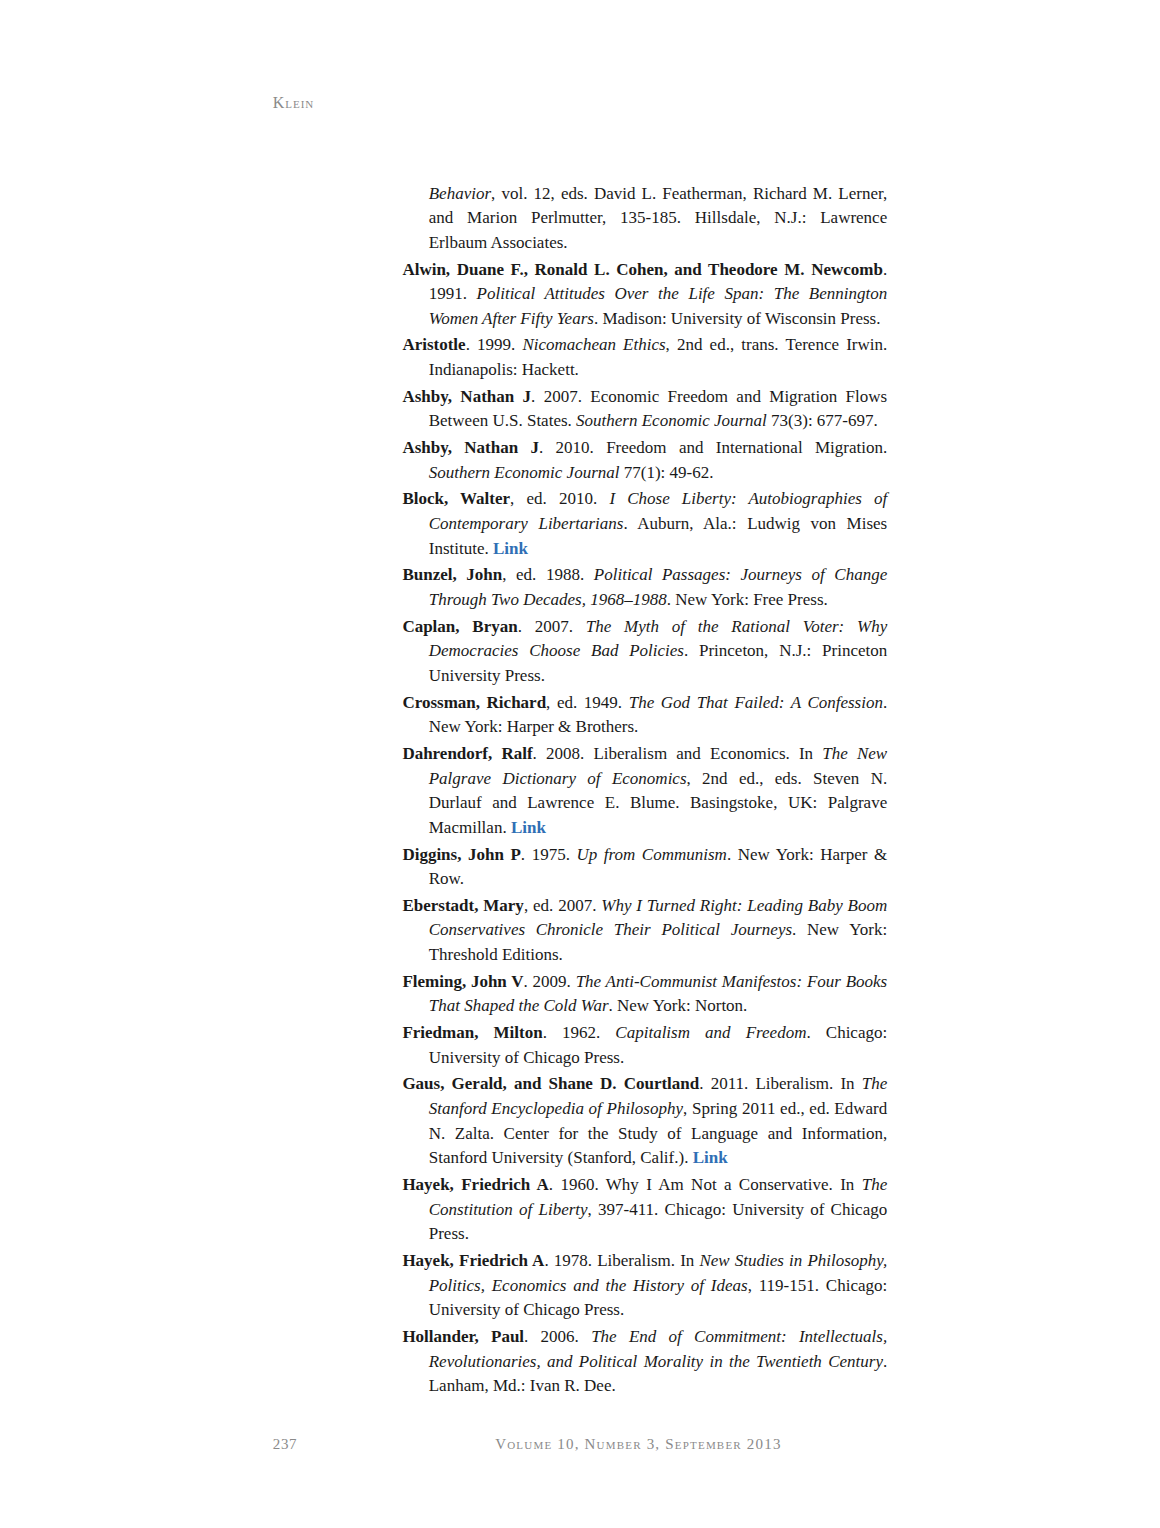Klein
Behavior, vol. 12, eds. David L. Featherman, Richard M. Lerner, and Marion Perlmutter, 135-185. Hillsdale, N.J.: Lawrence Erlbaum Associates.
Alwin, Duane F., Ronald L. Cohen, and Theodore M. Newcomb. 1991. Political Attitudes Over the Life Span: The Bennington Women After Fifty Years. Madison: University of Wisconsin Press.
Aristotle. 1999. Nicomachean Ethics, 2nd ed., trans. Terence Irwin. Indianapolis: Hackett.
Ashby, Nathan J. 2007. Economic Freedom and Migration Flows Between U.S. States. Southern Economic Journal 73(3): 677-697.
Ashby, Nathan J. 2010. Freedom and International Migration. Southern Economic Journal 77(1): 49-62.
Block, Walter, ed. 2010. I Chose Liberty: Autobiographies of Contemporary Libertarians. Auburn, Ala.: Ludwig von Mises Institute. Link
Bunzel, John, ed. 1988. Political Passages: Journeys of Change Through Two Decades, 1968–1988. New York: Free Press.
Caplan, Bryan. 2007. The Myth of the Rational Voter: Why Democracies Choose Bad Policies. Princeton, N.J.: Princeton University Press.
Crossman, Richard, ed. 1949. The God That Failed: A Confession. New York: Harper & Brothers.
Dahrendorf, Ralf. 2008. Liberalism and Economics. In The New Palgrave Dictionary of Economics, 2nd ed., eds. Steven N. Durlauf and Lawrence E. Blume. Basingstoke, UK: Palgrave Macmillan. Link
Diggins, John P. 1975. Up from Communism. New York: Harper & Row.
Eberstadt, Mary, ed. 2007. Why I Turned Right: Leading Baby Boom Conservatives Chronicle Their Political Journeys. New York: Threshold Editions.
Fleming, John V. 2009. The Anti-Communist Manifestos: Four Books That Shaped the Cold War. New York: Norton.
Friedman, Milton. 1962. Capitalism and Freedom. Chicago: University of Chicago Press.
Gaus, Gerald, and Shane D. Courtland. 2011. Liberalism. In The Stanford Encyclopedia of Philosophy, Spring 2011 ed., ed. Edward N. Zalta. Center for the Study of Language and Information, Stanford University (Stanford, Calif.). Link
Hayek, Friedrich A. 1960. Why I Am Not a Conservative. In The Constitution of Liberty, 397-411. Chicago: University of Chicago Press.
Hayek, Friedrich A. 1978. Liberalism. In New Studies in Philosophy, Politics, Economics and the History of Ideas, 119-151. Chicago: University of Chicago Press.
Hollander, Paul. 2006. The End of Commitment: Intellectuals, Revolutionaries, and Political Morality in the Twentieth Century. Lanham, Md.: Ivan R. Dee.
237 Volume 10, Number 3, September 2013